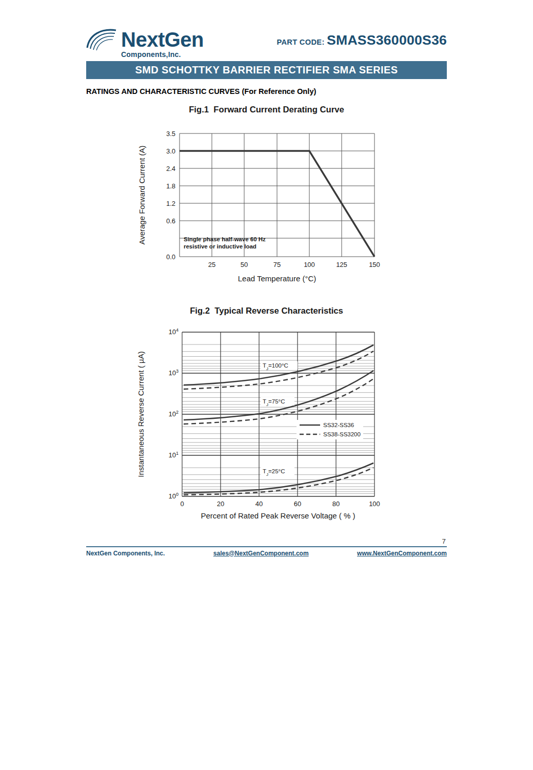NextGen
Components,Inc.
PART CODE: SMASS360000S36
SMD SCHOTTKY BARRIER RECTIFIER SMA SERIES
RATINGS AND CHARACTERISTIC CURVES (For Reference Only)
Fig.1 Forward Current Derating Curve
Average Forward Current (A) Lead Temperature (°C) 3.5 3.0 2.4 1.8 1.2 0.6 0.0 25 50 75 100 125 150 Single phase half-wave 60 Hz resistive or inductive load
Fig.2 Typical Reverse Characteristics
Instantaneous Reverse Current ( µA) Percent of Rated Peak Reverse Voltage ( % ) 104 103 102 101 100 0 20 40 60 80 100 TJ=100°C TJ=75°C TJ=25°C SS32-SS36 SS38-SS3200
7
NextGen Components, Inc. sales@NextGenComponent.com www.NextGenComponent.com